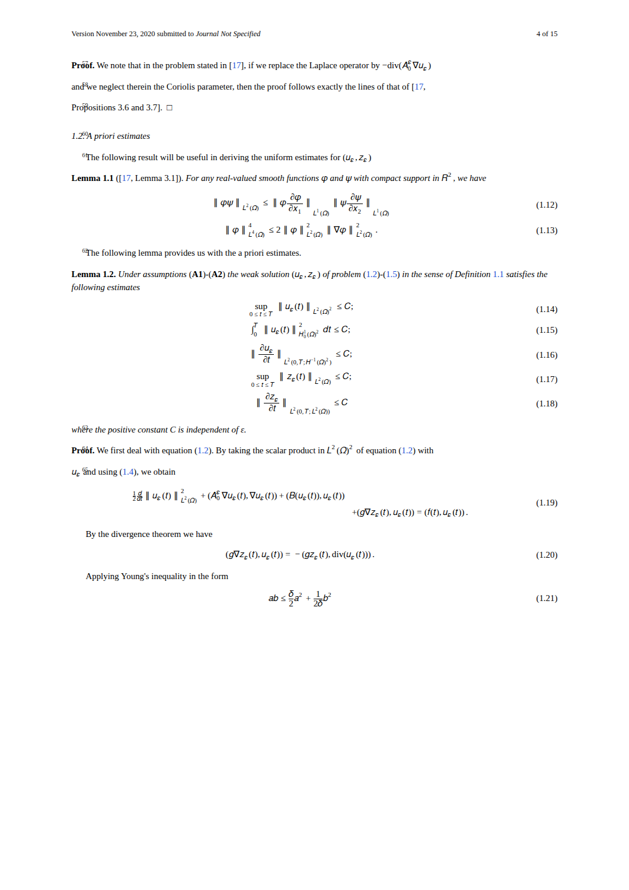Version November 23, 2020 submitted to Journal Not Specified
4 of 15
57
Proof. We note that in the problem stated in [17], if we replace the Laplace operator by −div(A0ε∇uε)
58
and we neglect therein the Coriolis parameter, then the proof follows exactly the lines of that of [17,
59
Propositions 3.6 and 3.7]. □
60
1.2. A priori estimates
61
The following result will be useful in deriving the uniform estimates for (uε,zε)
Lemma 1.1 ([17, Lemma 3.1]). For any real-valued smooth functions φ and ψ with compact support in R2, we have
∥φψ∥L2(Ω) ≤ ∥φ∂φ∂x1∥ L1(Ω) ∥ψ∂ψ∂x2∥ L1(Ω)
(1.12)
∥φ∥L4(Ω)4 ≤ 2 ∥φ∥L2(Ω)2 ∥∇φ∥L2(Ω)2 .
(1.13)
62
The following lemma provides us with the a priori estimates.
Lemma 1.2. Under assumptions (A1)-(A2) the weak solution (uε,zε) of problem (1.2)-(1.5) in the sense of Definition 1.1 satisfies the following estimates
sup 0≤t≤T ∥uε(t)∥ L2(Ω)2 ≤C;
(1.14)
∫0T ∥uε(t)∥ H01(Ω)2 2 dt ≤C;
(1.15)
∥ ∂uε∂t ∥ L2(0,T;H−1(Ω)2) ≤C;
(1.16)
sup 0≤t≤T ∥zε(t)∥ L2(Ω) ≤C;
(1.17)
∥ ∂zε∂t ∥ L2(0,T;L2(Ω)) ≤C
(1.18)
63
where the positive constant C is independent of ε.
64
Proof. We first deal with equation (1.2). By taking the scalar product in L2(Ω)2 of equation (1.2) with
65
uε and using (1.4), we obtain
12 ddt ∥uε(t)∥ L2(Ω) 2 + (A0ε∇uε(t),∇uε(t)) + (B(uε(t)),uε(t)) + (g∇zε(t),uε(t)) = (f(t),uε(t)) .
(1.19)
By the divergence theorem we have
(g∇zε(t),uε(t)) = − (gzε(t),div(uε(t))) .
(1.20)
Applying Young's inequality in the form
ab ≤ δ2 a2 + 12δ b2
(1.21)